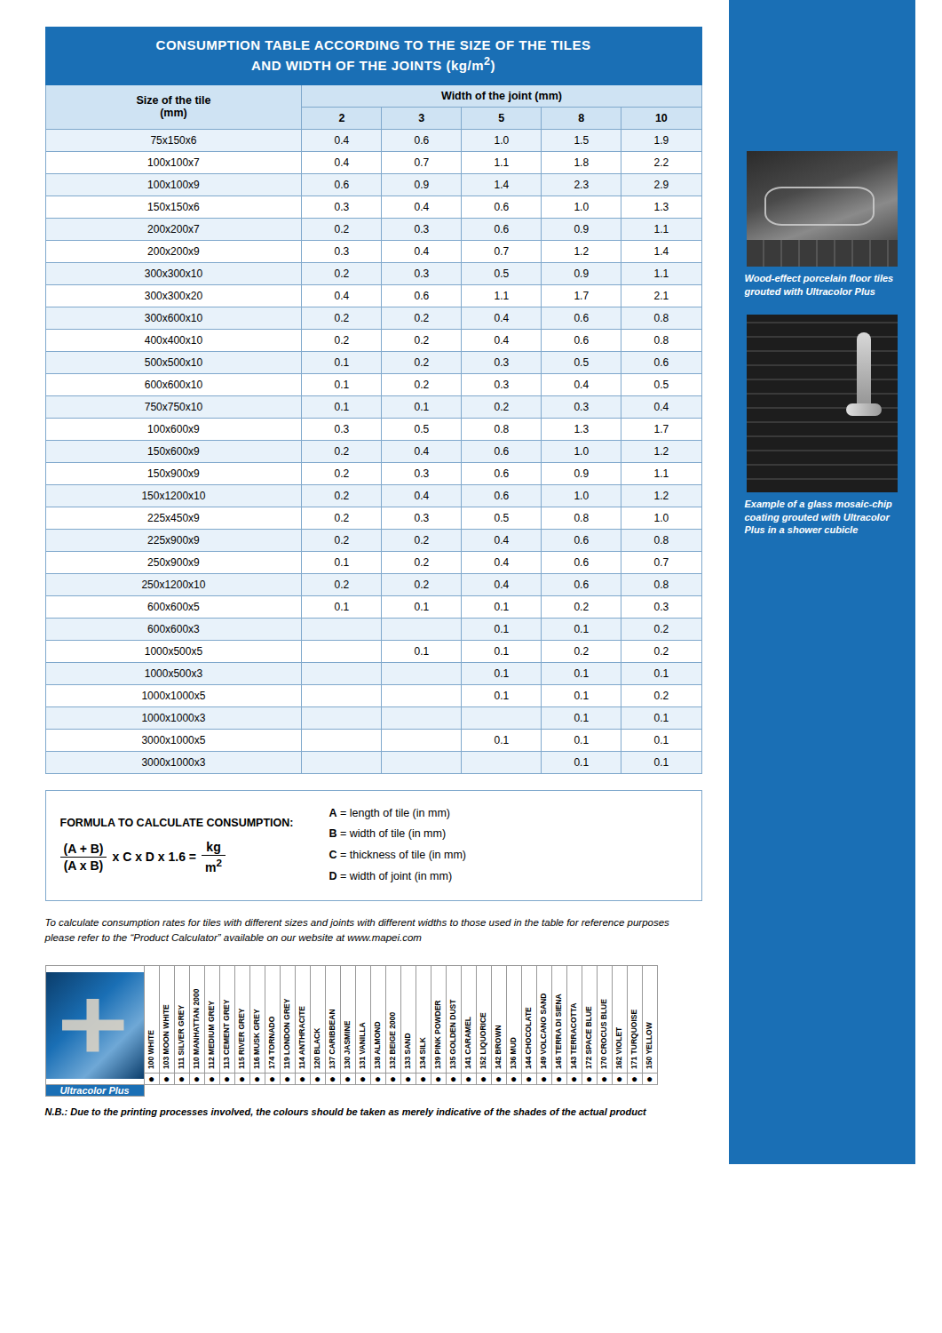Wood-effect porcelain floor tiles grouted with Ultracolor Plus
Example of a glass mosaic-chip coating grouted with Ultracolor Plus in a shower cubicle
| CONSUMPTION TABLE ACCORDING TO THE SIZE OF THE TILES AND WIDTH OF THE JOINTS (kg/m 2 ) |
| --- |
| Size of the tile (mm) | Width of the joint (mm) |
| 2 | 3 | 5 | 8 | 10 |
| 75x150x6 | 0.4 | 0.6 | 1.0 | 1.5 | 1.9 |
| 100x100x7 | 0.4 | 0.7 | 1.1 | 1.8 | 2.2 |
| 100x100x9 | 0.6 | 0.9 | 1.4 | 2.3 | 2.9 |
| 150x150x6 | 0.3 | 0.4 | 0.6 | 1.0 | 1.3 |
| 200x200x7 | 0.2 | 0.3 | 0.6 | 0.9 | 1.1 |
| 200x200x9 | 0.3 | 0.4 | 0.7 | 1.2 | 1.4 |
| 300x300x10 | 0.2 | 0.3 | 0.5 | 0.9 | 1.1 |
| 300x300x20 | 0.4 | 0.6 | 1.1 | 1.7 | 2.1 |
| 300x600x10 | 0.2 | 0.2 | 0.4 | 0.6 | 0.8 |
| 400x400x10 | 0.2 | 0.2 | 0.4 | 0.6 | 0.8 |
| 500x500x10 | 0.1 | 0.2 | 0.3 | 0.5 | 0.6 |
| 600x600x10 | 0.1 | 0.2 | 0.3 | 0.4 | 0.5 |
| 750x750x10 | 0.1 | 0.1 | 0.2 | 0.3 | 0.4 |
| 100x600x9 | 0.3 | 0.5 | 0.8 | 1.3 | 1.7 |
| 150x600x9 | 0.2 | 0.4 | 0.6 | 1.0 | 1.2 |
| 150x900x9 | 0.2 | 0.3 | 0.6 | 0.9 | 1.1 |
| 150x1200x10 | 0.2 | 0.4 | 0.6 | 1.0 | 1.2 |
| 225x450x9 | 0.2 | 0.3 | 0.5 | 0.8 | 1.0 |
| 225x900x9 | 0.2 | 0.2 | 0.4 | 0.6 | 0.8 |
| 250x900x9 | 0.1 | 0.2 | 0.4 | 0.6 | 0.7 |
| 250x1200x10 | 0.2 | 0.2 | 0.4 | 0.6 | 0.8 |
| 600x600x5 | 0.1 | 0.1 | 0.1 | 0.2 | 0.3 |
| 600x600x3 | | | 0.1 | 0.1 | 0.2 |
| 1000x500x5 | | 0.1 | 0.1 | 0.2 | 0.2 |
| 1000x500x3 | | | 0.1 | 0.1 | 0.1 |
| 1000x1000x5 | | | 0.1 | 0.1 | 0.2 |
| 1000x1000x3 | | | | 0.1 | 0.1 |
| 3000x1000x5 | | | 0.1 | 0.1 | 0.1 |
| 3000x1000x3 | | | | 0.1 | 0.1 |
FORMULA TO CALCULATE CONSUMPTION:
(A + B)(A x B) x C x D x 1.6 = kg m2
A = length of tile (in mm)
B = width of tile (in mm)
C = thickness of tile (in mm)
D = width of joint (in mm)
To calculate consumption rates for tiles with different sizes and joints with different widths to those used in the table for reference purposes please refer to the “Product Calculator” available on our website at www.mapei.com
| | 100 WHITE | 103 MOON WHITE | 111 SILVER GREY | 110 MANHATTAN 2000 | 112 MEDIUM GREY | 113 CEMENT GREY | 115 RIVER GREY | 116 MUSK GREY | 174 TORNADO | 119 LONDON GREY | 114 ANTHRACITE | 120 BLACK | 137 CARIBBEAN | 130 JASMINE | 131 VANILLA | 138 ALMOND | 132 BEIGE 2000 | 133 SAND | 134 SILK | 139 PINK POWDER | 135 GOLDEN DUST | 141 CARAMEL | 152 LIQUORICE | 142 BROWN | 136 MUD | 144 CHOCOLATE | 149 VOLCANO SAND | 145 TERRA DI SIENA | 143 TERRACOTTA | 172 SPACE BLUE | 170 CROCUS BLUE | 162 VIOLET | 171 TURQUOISE | 150 YELLOW |
| ● | ● | ● | ● | ● | ● | ● | ● | ● | ● | ● | ● | ● | ● | ● | ● | ● | ● | ● | ● | ● | ● | ● | ● | ● | ● | ● | ● | ● | ● | ● | ● | ● | ● |
| Ultracolor Plus | |
N.B.: Due to the printing processes involved, the colours should be taken as merely indicative of the shades of the actual product